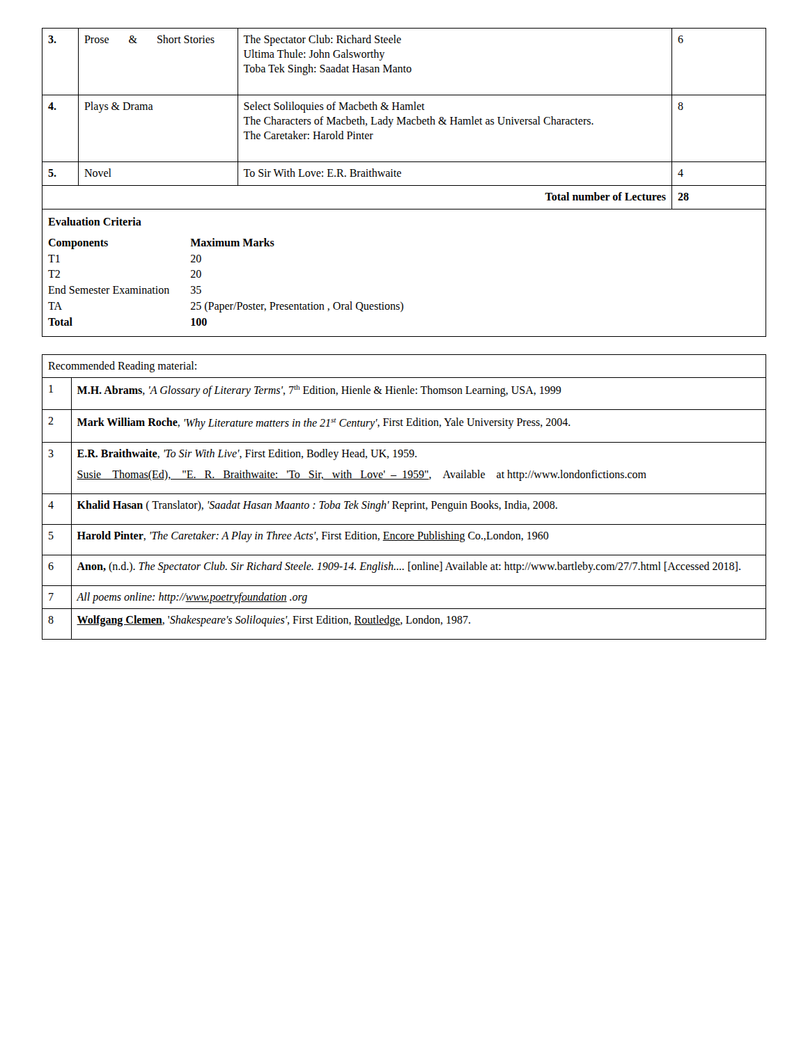| 3. | Prose & Short Stories | The Spectator Club: Richard Steele Ultima Thule: John Galsworthy Toba Tek Singh: Saadat Hasan Manto | 6 |
| 4. | Plays & Drama | Select Soliloquies of Macbeth & Hamlet The Characters of Macbeth, Lady Macbeth & Hamlet as Universal Characters. The Caretaker: Harold Pinter | 8 |
| 5. | Novel | To Sir With Love: E.R. Braithwaite | 4 |
| Total number of Lectures | 28 |
| Evaluation Criteria / Components / Maximum Marks / / T1 / 20 / / T2 / 20 / / End Semester Examination / 35 / / TA / 25 (Paper/Poster, Presentation , Oral Questions) / / Total / 100 / |
| Recommended Reading material: |
| 1 | M.H. Abrams , 'A Glossary of Literary Terms' , 7 th Edition, Hienle & Hienle: Thomson Learning, USA, 1999 |
| 2 | Mark William Roche , 'Why Literature matters in the 21 st Century' , First Edition, Yale University Press, 2004. |
| 3 | E.R. Braithwaite , 'To Sir With Live' , First Edition, Bodley Head, UK, 1959. Susie Thomas(Ed), "E. R. Braithwaite: 'To Sir, with Love' – 1959" , Available at http://www.londonfictions.com |
| 4 | Khalid Hasan ( Translator), 'Saadat Hasan Maanto : Toba Tek Singh' Reprint, Penguin Books, India, 2008. |
| 5 | Harold Pinter , 'The Caretaker: A Play in Three Acts' , First Edition, Encore Publishing Co.,London, 1960 |
| 6 | Anon, (n.d.). The Spectator Club. Sir Richard Steele. 1909-14. English.... [online] Available at: http://www.bartleby.com/27/7.html [Accessed 2018]. |
| 7 | All poems online: http:// www.poetryfoundation .org |
| 8 | Wolfgang Clemen , ' Shakespeare's Soliloquies' , First Edition, Routledge , London, 1987. |